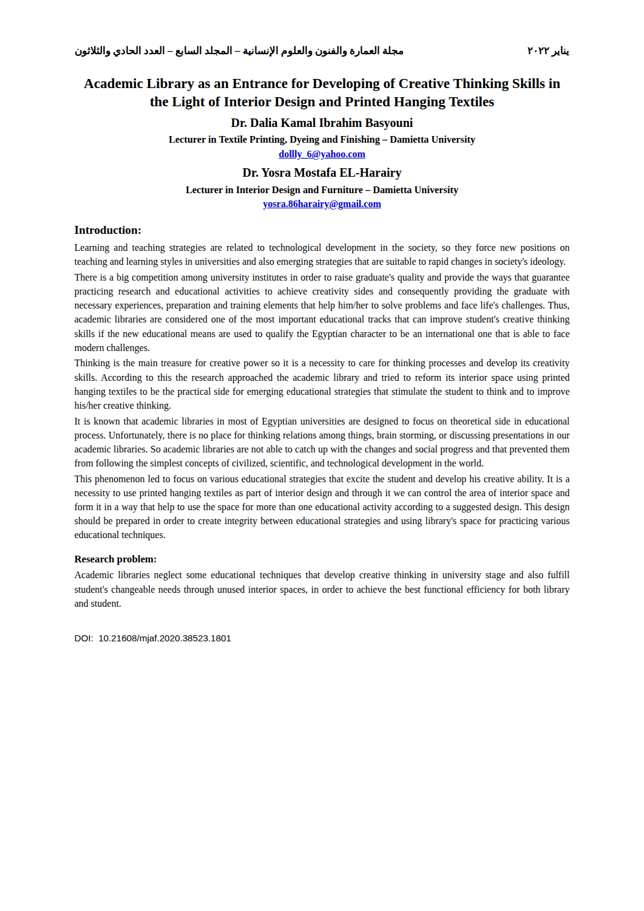يناير ٢٠٢٢ مجلة العمارة والفنون والعلوم الإنسانية – المجلد السابع – العدد الحادي والثلاثون
Academic Library as an Entrance for Developing of Creative Thinking Skills in the Light of Interior Design and Printed Hanging Textiles
Dr. Dalia Kamal Ibrahim Basyouni
Lecturer in Textile Printing, Dyeing and Finishing – Damietta University
dollly_6@yahoo.com
Dr. Yosra Mostafa EL-Harairy
Lecturer in Interior Design and Furniture – Damietta University
yosra.86harairy@gmail.com
Introduction:
Learning and teaching strategies are related to technological development in the society, so they force new positions on teaching and learning styles in universities and also emerging strategies that are suitable to rapid changes in society's ideology.
There is a big competition among university institutes in order to raise graduate's quality and provide the ways that guarantee practicing research and educational activities to achieve creativity sides and consequently providing the graduate with necessary experiences, preparation and training elements that help him/her to solve problems and face life's challenges. Thus, academic libraries are considered one of the most important educational tracks that can improve student's creative thinking skills if the new educational means are used to qualify the Egyptian character to be an international one that is able to face modern challenges.
Thinking is the main treasure for creative power so it is a necessity to care for thinking processes and develop its creativity skills. According to this the research approached the academic library and tried to reform its interior space using printed hanging textiles to be the practical side for emerging educational strategies that stimulate the student to think and to improve his/her creative thinking.
It is known that academic libraries in most of Egyptian universities are designed to focus on theoretical side in educational process. Unfortunately, there is no place for thinking relations among things, brain storming, or discussing presentations in our academic libraries. So academic libraries are not able to catch up with the changes and social progress and that prevented them from following the simplest concepts of civilized, scientific, and technological development in the world.
This phenomenon led to focus on various educational strategies that excite the student and develop his creative ability. It is a necessity to use printed hanging textiles as part of interior design and through it we can control the area of interior space and form it in a way that help to use the space for more than one educational activity according to a suggested design. This design should be prepared in order to create integrity between educational strategies and using library's space for practicing various educational techniques.
Research problem:
Academic libraries neglect some educational techniques that develop creative thinking in university stage and also fulfill student's changeable needs through unused interior spaces, in order to achieve the best functional efficiency for both library and student.
DOI: 10.21608/mjaf.2020.38523.1801